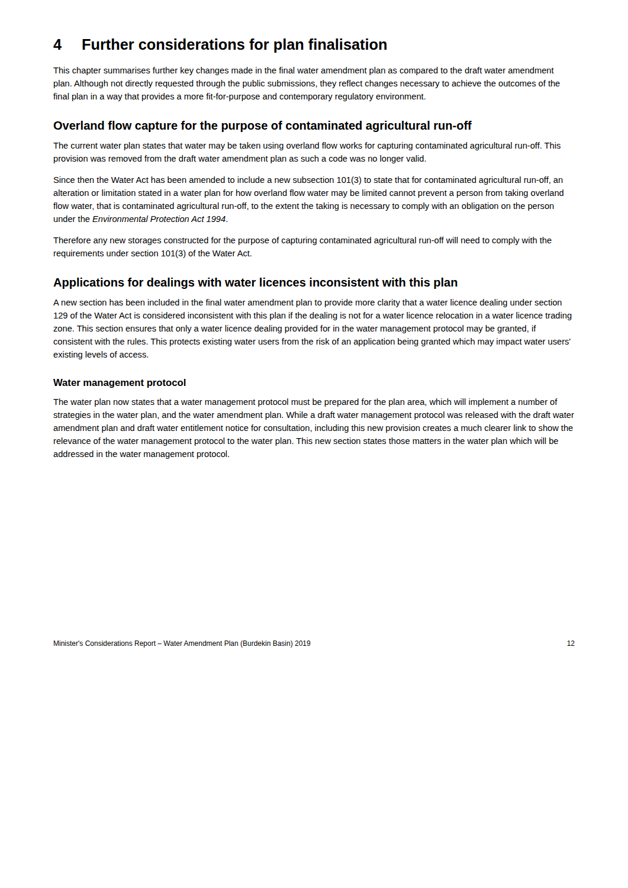4 Further considerations for plan finalisation
This chapter summarises further key changes made in the final water amendment plan as compared to the draft water amendment plan. Although not directly requested through the public submissions, they reflect changes necessary to achieve the outcomes of the final plan in a way that provides a more fit-for-purpose and contemporary regulatory environment.
Overland flow capture for the purpose of contaminated agricultural run-off
The current water plan states that water may be taken using overland flow works for capturing contaminated agricultural run-off. This provision was removed from the draft water amendment plan as such a code was no longer valid.
Since then the Water Act has been amended to include a new subsection 101(3) to state that for contaminated agricultural run-off, an alteration or limitation stated in a water plan for how overland flow water may be limited cannot prevent a person from taking overland flow water, that is contaminated agricultural run-off, to the extent the taking is necessary to comply with an obligation on the person under the Environmental Protection Act 1994.
Therefore any new storages constructed for the purpose of capturing contaminated agricultural run-off will need to comply with the requirements under section 101(3) of the Water Act.
Applications for dealings with water licences inconsistent with this plan
A new section has been included in the final water amendment plan to provide more clarity that a water licence dealing under section 129 of the Water Act is considered inconsistent with this plan if the dealing is not for a water licence relocation in a water licence trading zone. This section ensures that only a water licence dealing provided for in the water management protocol may be granted, if consistent with the rules. This protects existing water users from the risk of an application being granted which may impact water users' existing levels of access.
Water management protocol
The water plan now states that a water management protocol must be prepared for the plan area, which will implement a number of strategies in the water plan, and the water amendment plan. While a draft water management protocol was released with the draft water amendment plan and draft water entitlement notice for consultation, including this new provision creates a much clearer link to show the relevance of the water management protocol to the water plan. This new section states those matters in the water plan which will be addressed in the water management protocol.
Minister's Considerations Report – Water Amendment Plan (Burdekin Basin) 2019 12